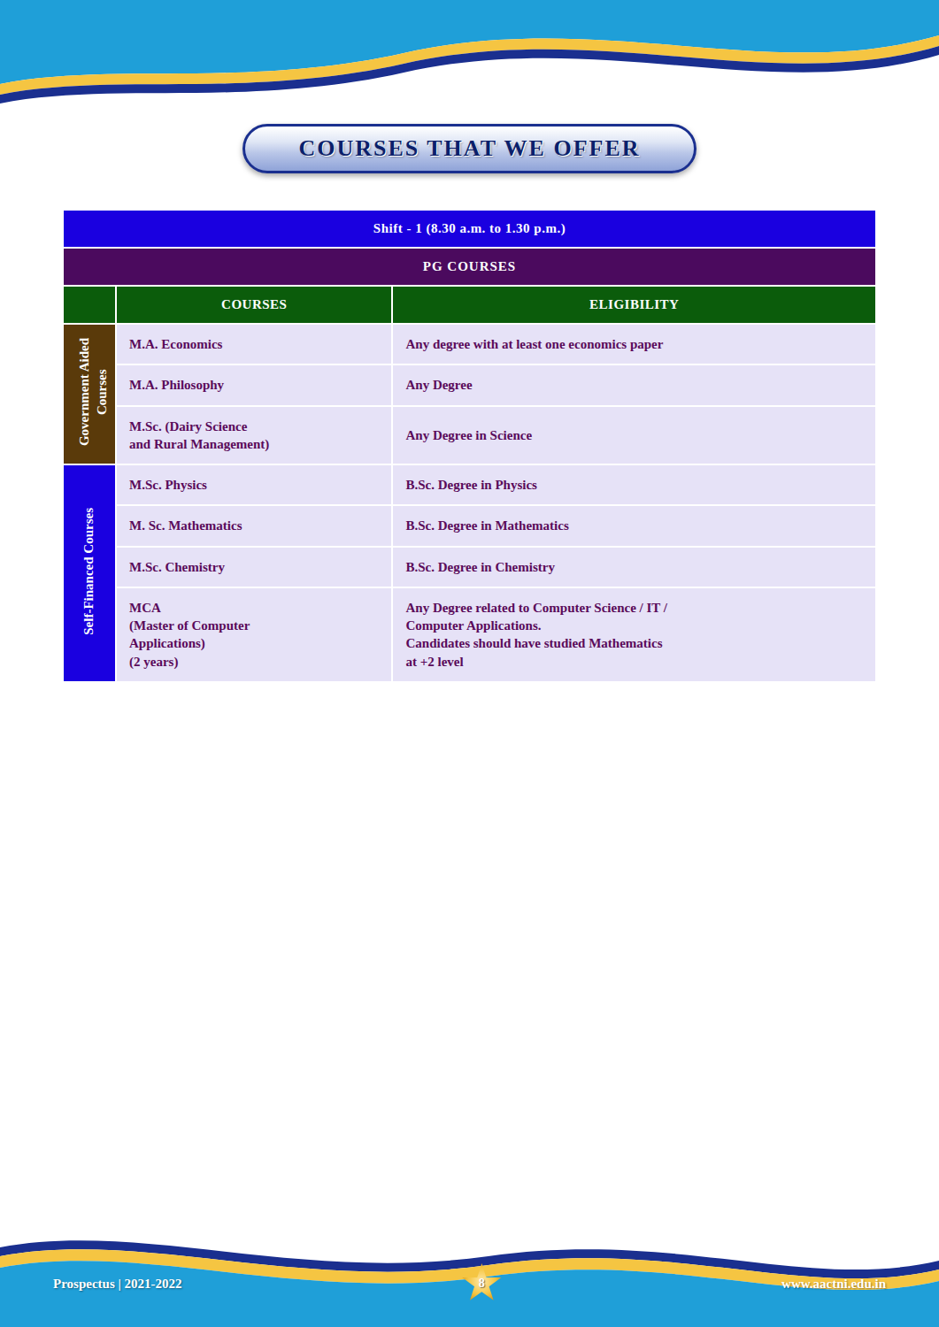COURSES THAT WE OFFER
| Shift - 1 (8.30 a.m. to 1.30 p.m.) |
| PG COURSES |
| | COURSES | ELIGIBILITY |
| Government Aided Courses | M.A. Economics | Any degree with at least one economics paper |
| M.A. Philosophy | Any Degree |
| M.Sc. (Dairy Science and Rural Management) | Any Degree in Science |
| Self-Financed Courses | M.Sc. Physics | B.Sc. Degree in Physics |
| M. Sc. Mathematics | B.Sc. Degree in Mathematics |
| M.Sc. Chemistry | B.Sc. Degree in Chemistry |
| MCA (Master of Computer Applications) (2 years) | Any Degree related to Computer Science / IT / Computer Applications. Candidates should have studied Mathematics at +2 level |
Prospectus | 2021-2022
8
www.aactni.edu.in